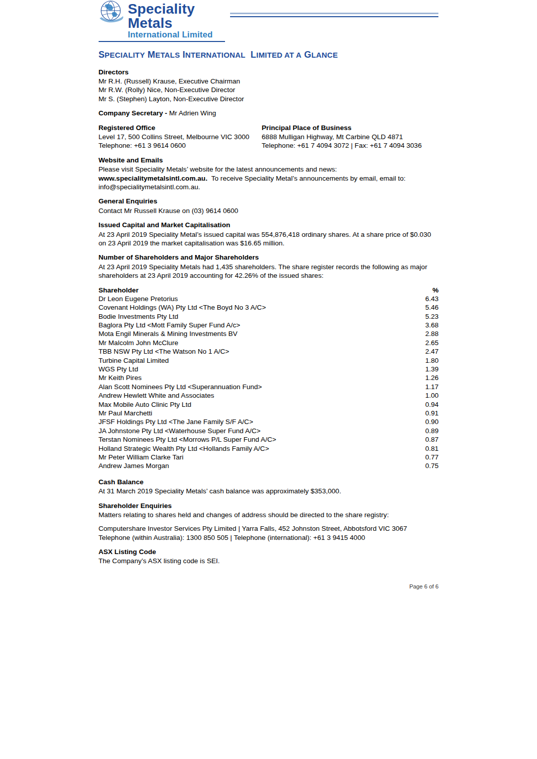Speciality Metals
International Limited
SPECIALITY METALS INTERNATIONAL LIMITED AT A GLANCE
Directors
Mr R.H. (Russell) Krause, Executive Chairman
Mr R.W. (Rolly) Nice, Non-Executive Director
Mr S. (Stephen) Layton, Non-Executive Director
Company Secretary - Mr Adrien Wing
Registered Office
Level 17, 500 Collins Street, Melbourne VIC 3000
Telephone: +61 3 9614 0600
Principal Place of Business
6888 Mulligan Highway, Mt Carbine QLD 4871
Telephone: +61 7 4094 3072 | Fax: +61 7 4094 3036
Website and Emails
Please visit Speciality Metals’ website for the latest announcements and news: www.specialitymetalsintl.com.au. To receive Speciality Metal’s announcements by email, email to: info@specialitymetalsintl.com.au.
General Enquiries
Contact Mr Russell Krause on (03) 9614 0600
Issued Capital and Market Capitalisation
At 23 April 2019 Speciality Metal’s issued capital was 554,876,418 ordinary shares. At a share price of $0.030 on 23 April 2019 the market capitalisation was $16.65 million.
Number of Shareholders and Major Shareholders
At 23 April 2019 Speciality Metals had 1,435 shareholders. The share register records the following as major shareholders at 23 April 2019 accounting for 42.26% of the issued shares:
| Shareholder | % |
| --- | --- |
| Dr Leon Eugene Pretorius | 6.43 |
| Covenant Holdings (WA) Pty Ltd <The Boyd No 3 A/C> | 5.46 |
| Bodie Investments Pty Ltd | 5.23 |
| Baglora Pty Ltd <Mott Family Super Fund A/c> | 3.68 |
| Mota Engil Minerals & Mining Investments BV | 2.88 |
| Mr Malcolm John McClure | 2.65 |
| TBB NSW Pty Ltd <The Watson No 1 A/C> | 2.47 |
| Turbine Capital Limited | 1.80 |
| WGS Pty Ltd | 1.39 |
| Mr Keith Pires | 1.26 |
| Alan Scott Nominees Pty Ltd <Superannuation Fund> | 1.17 |
| Andrew Hewlett White and Associates | 1.00 |
| Max Mobile Auto Clinic Pty Ltd | 0.94 |
| Mr Paul Marchetti | 0.91 |
| JFSF Holdings Pty Ltd <The Jane Family S/F A/C> | 0.90 |
| JA Johnstone Pty Ltd <Waterhouse Super Fund A/C> | 0.89 |
| Terstan Nominees Pty Ltd <Morrows P/L Super Fund A/C> | 0.87 |
| Holland Strategic Wealth Pty Ltd <Hollands Family A/C> | 0.81 |
| Mr Peter William Clarke Tari | 0.77 |
| Andrew James Morgan | 0.75 |
Cash Balance
At 31 March 2019 Speciality Metals’ cash balance was approximately $353,000.
Shareholder Enquiries
Matters relating to shares held and changes of address should be directed to the share registry:
Computershare Investor Services Pty Limited | Yarra Falls, 452 Johnston Street, Abbotsford VIC 3067
Telephone (within Australia): 1300 850 505 | Telephone (international): +61 3 9415 4000
ASX Listing Code
The Company’s ASX listing code is SEI.
Page 6 of 6